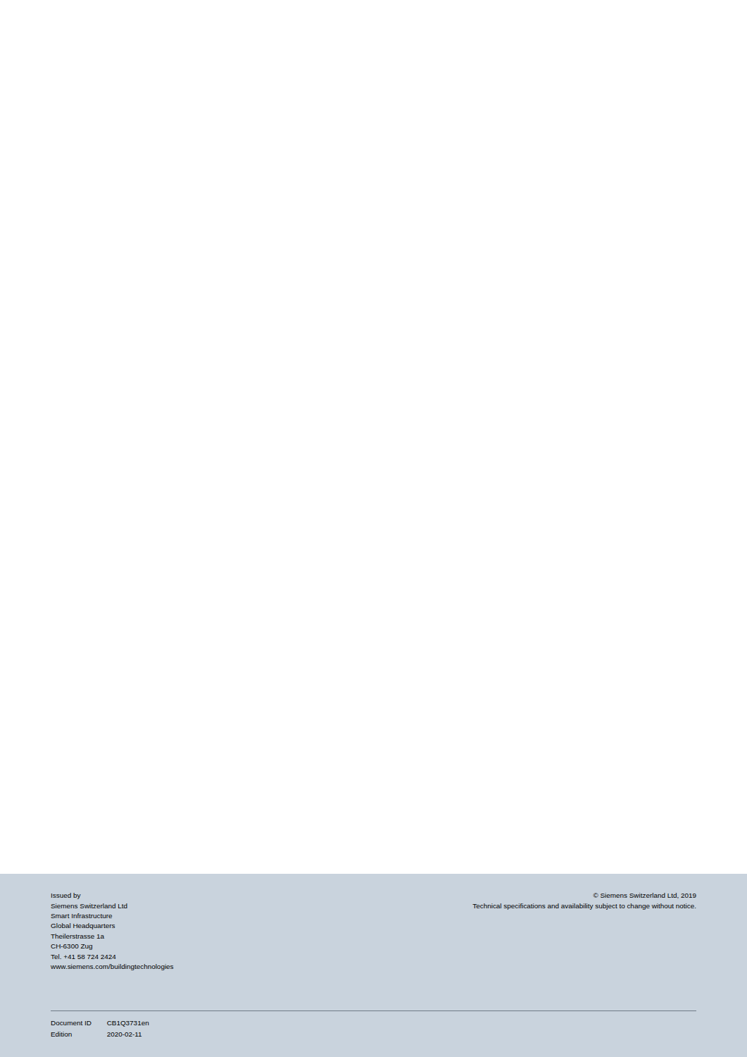Issued by
Siemens Switzerland Ltd
Smart Infrastructure
Global Headquarters
Theilerstrasse 1a
CH-6300 Zug
Tel. +41 58 724 2424
www.siemens.com/buildingtechnologies
© Siemens Switzerland Ltd, 2019
Technical specifications and availability subject to change without notice.
| Document ID | CB1Q3731en |
| Edition | 2020-02-11 |